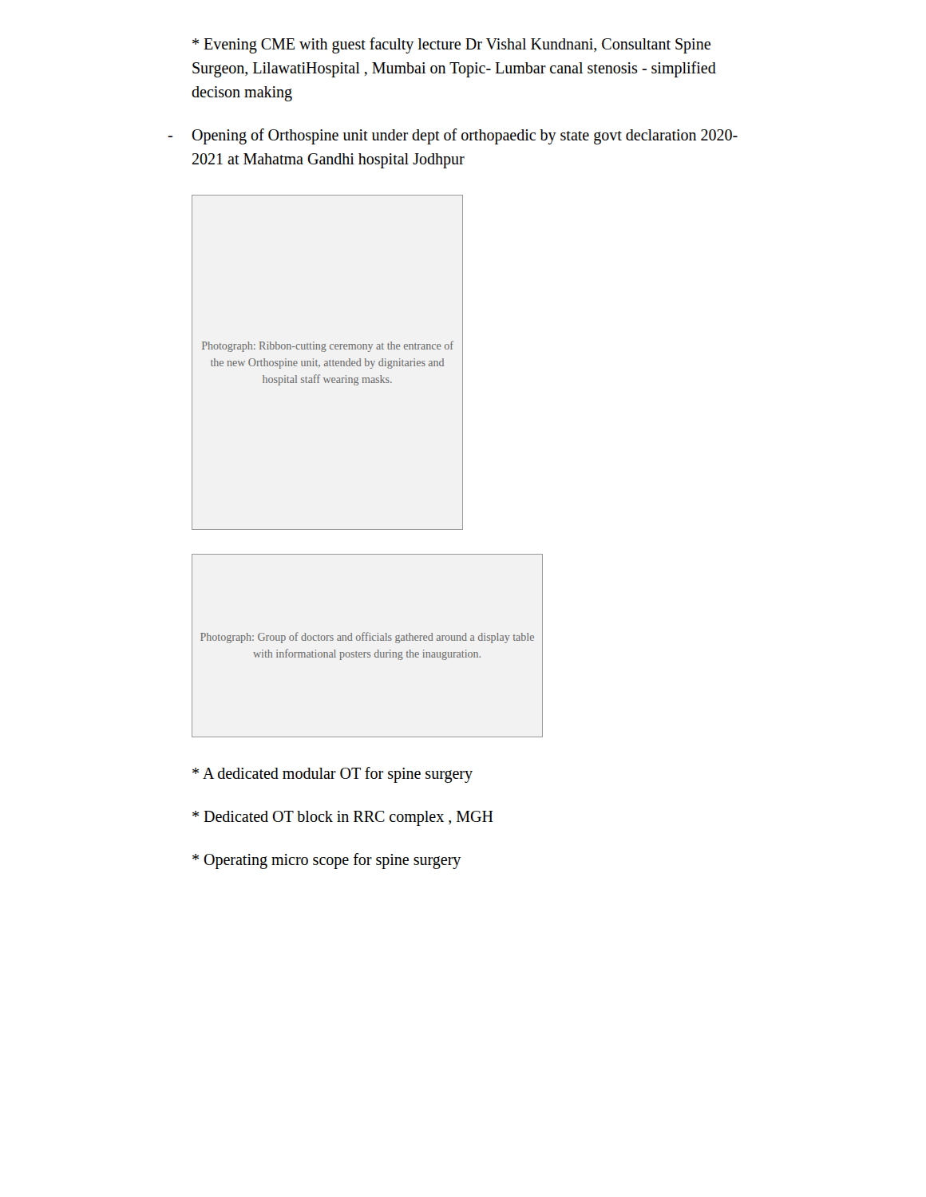* Evening CME with guest faculty lecture Dr Vishal Kundnani, Consultant Spine Surgeon, LilawatiHospital , Mumbai on Topic- Lumbar canal stenosis - simplified decison making
Opening of Orthospine unit under dept of orthopaedic by state govt declaration 2020-2021 at Mahatma Gandhi hospital Jodhpur
Photograph: Ribbon-cutting ceremony at the entrance of the new Orthospine unit, attended by dignitaries and hospital staff wearing masks.
Photograph: Group of doctors and officials gathered around a display table with informational posters during the inauguration.
* A dedicated modular OT for spine surgery
* Dedicated OT block in RRC complex , MGH
* Operating micro scope for spine surgery